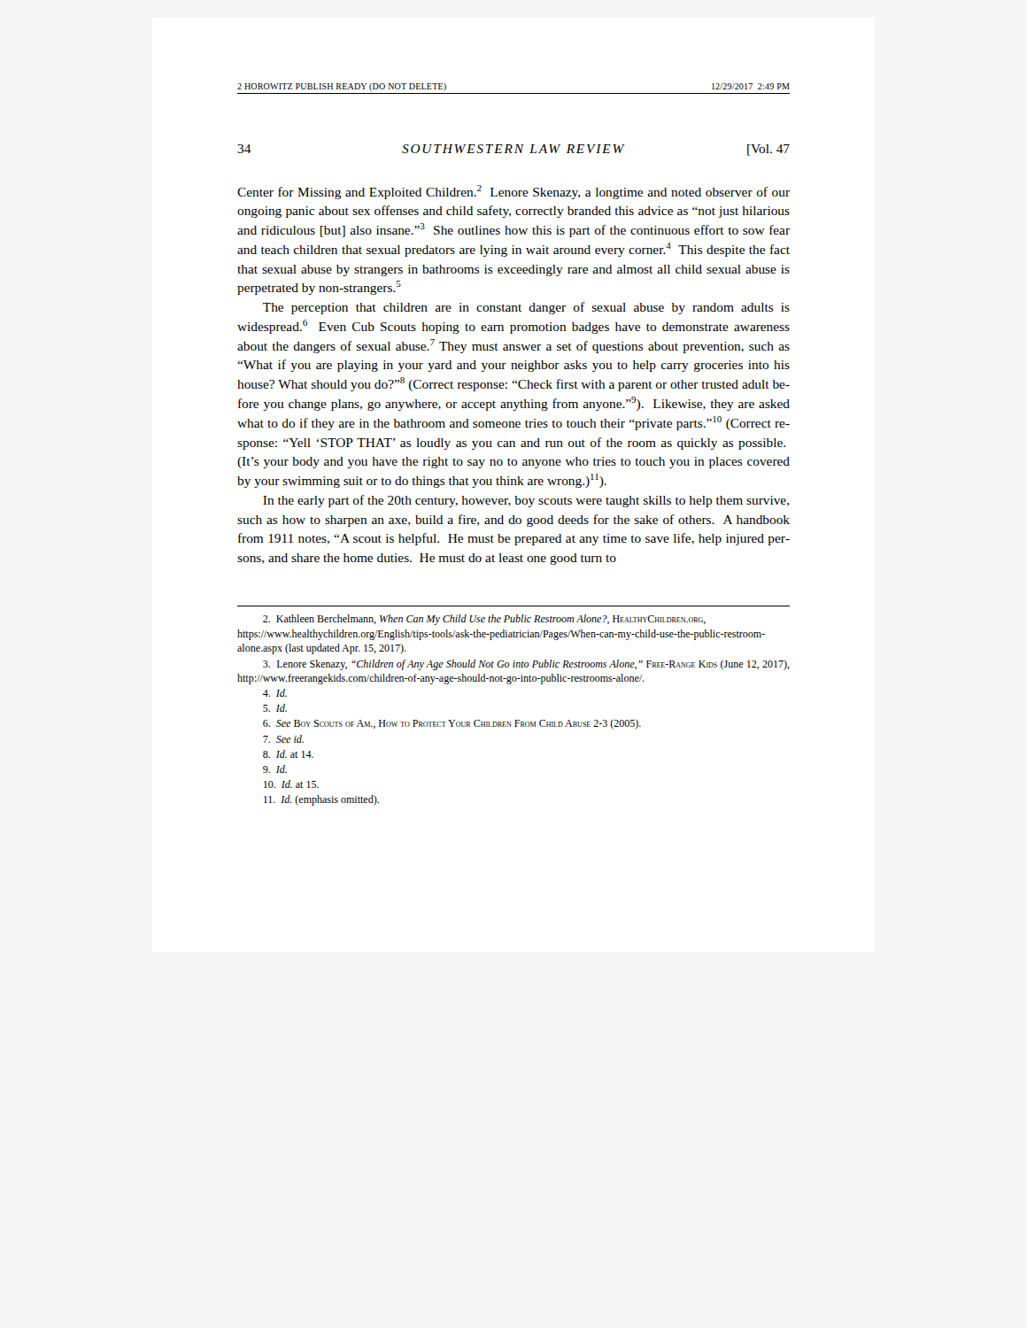2 Horowitz Publish Ready (Do Not Delete) 12/29/2017 2:49 PM
34 SOUTHWESTERN LAW REVIEW [Vol. 47
Center for Missing and Exploited Children.2 Lenore Skenazy, a longtime and noted observer of our ongoing panic about sex offenses and child safety, correctly branded this advice as “not just hilarious and ridiculous [but] also insane.”3 She outlines how this is part of the continuous effort to sow fear and teach children that sexual predators are lying in wait around every corner.4 This despite the fact that sexual abuse by strangers in bathrooms is exceedingly rare and almost all child sexual abuse is perpetrated by non-strangers.5
The perception that children are in constant danger of sexual abuse by random adults is widespread.6 Even Cub Scouts hoping to earn promotion badges have to demonstrate awareness about the dangers of sexual abuse.7 They must answer a set of questions about prevention, such as “What if you are playing in your yard and your neighbor asks you to help carry groceries into his house? What should you do?”8 (Correct response: “Check first with a parent or other trusted adult before you change plans, go anywhere, or accept anything from anyone.”9). Likewise, they are asked what to do if they are in the bathroom and someone tries to touch their “private parts.”10 (Correct response: “Yell ‘STOP THAT’ as loudly as you can and run out of the room as quickly as possible. (It’s your body and you have the right to say no to anyone who tries to touch you in places covered by your swimming suit or to do things that you think are wrong.)11).
In the early part of the 20th century, however, boy scouts were taught skills to help them survive, such as how to sharpen an axe, build a fire, and do good deeds for the sake of others. A handbook from 1911 notes, “A scout is helpful. He must be prepared at any time to save life, help injured persons, and share the home duties. He must do at least one good turn to
2. Kathleen Berchelmann, When Can My Child Use the Public Restroom Alone?, HealthyChildren.org,
https://www.healthychildren.org/English/tips-tools/ask-the-pediatrician/Pages/When-can-my-child-use-the-public-restroom-alone.aspx (last updated Apr. 15, 2017).
3. Lenore Skenazy, “Children of Any Age Should Not Go into Public Restrooms Alone,” Free-Range Kids (June 12, 2017), http://www.freerangekids.com/children-of-any-age-should-not-go-into-public-restrooms-alone/.
4. Id.
5. Id.
6. See Boy Scouts of Am., How to Protect Your Children From Child Abuse 2-3 (2005).
7. See id.
8. Id. at 14.
9. Id.
10. Id. at 15.
11. Id. (emphasis omitted).